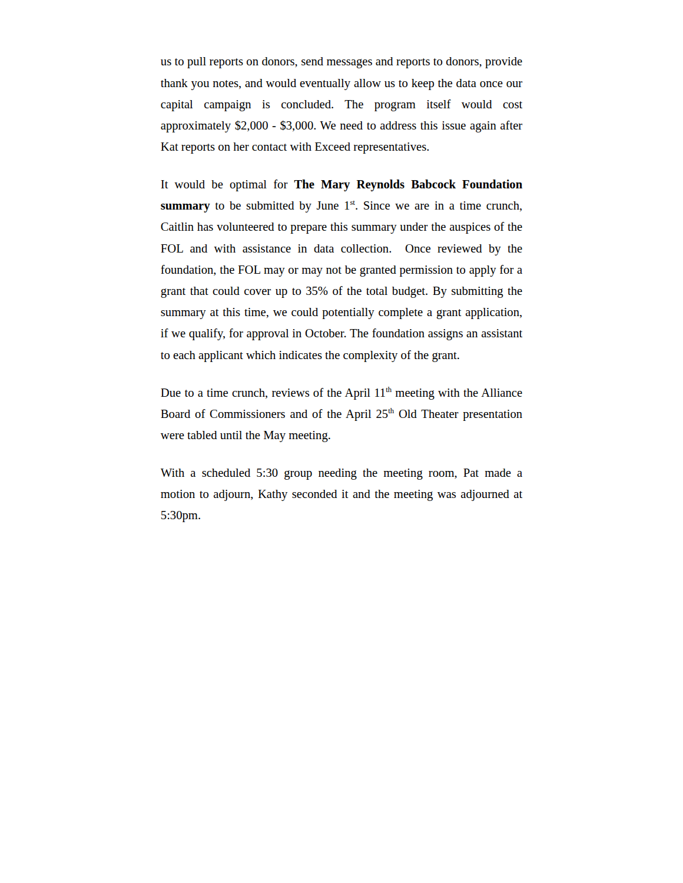us to pull reports on donors, send messages and reports to donors, provide thank you notes, and would eventually allow us to keep the data once our capital campaign is concluded. The program itself would cost approximately $2,000 - $3,000. We need to address this issue again after Kat reports on her contact with Exceed representatives.
It would be optimal for The Mary Reynolds Babcock Foundation summary to be submitted by June 1st. Since we are in a time crunch, Caitlin has volunteered to prepare this summary under the auspices of the FOL and with assistance in data collection. Once reviewed by the foundation, the FOL may or may not be granted permission to apply for a grant that could cover up to 35% of the total budget. By submitting the summary at this time, we could potentially complete a grant application, if we qualify, for approval in October. The foundation assigns an assistant to each applicant which indicates the complexity of the grant.
Due to a time crunch, reviews of the April 11th meeting with the Alliance Board of Commissioners and of the April 25th Old Theater presentation were tabled until the May meeting.
With a scheduled 5:30 group needing the meeting room, Pat made a motion to adjourn, Kathy seconded it and the meeting was adjourned at 5:30pm.